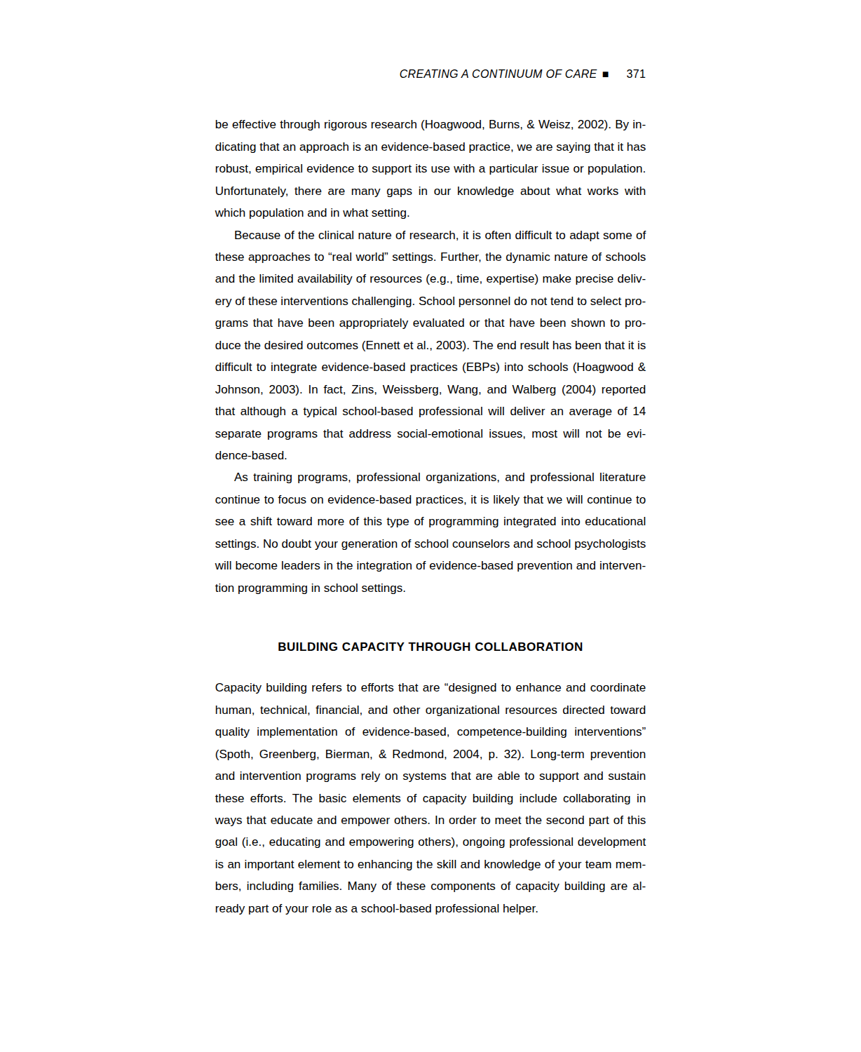CREATING A CONTINUUM OF CARE■371
be effective through rigorous research (Hoagwood, Burns, & Weisz, 2002). By indicating that an approach is an evidence-based practice, we are saying that it has robust, empirical evidence to support its use with a particular issue or population. Unfortunately, there are many gaps in our knowledge about what works with which population and in what setting.
Because of the clinical nature of research, it is often difficult to adapt some of these approaches to “real world” settings. Further, the dynamic nature of schools and the limited availability of resources (e.g., time, expertise) make precise delivery of these interventions challenging. School personnel do not tend to select programs that have been appropriately evaluated or that have been shown to produce the desired outcomes (Ennett et al., 2003). The end result has been that it is difficult to integrate evidence-based practices (EBPs) into schools (Hoagwood & Johnson, 2003). In fact, Zins, Weissberg, Wang, and Walberg (2004) reported that although a typical school-based professional will deliver an average of 14 separate programs that address social-emotional issues, most will not be evidence-based.
As training programs, professional organizations, and professional literature continue to focus on evidence-based practices, it is likely that we will continue to see a shift toward more of this type of programming integrated into educational settings. No doubt your generation of school counselors and school psychologists will become leaders in the integration of evidence-based prevention and intervention programming in school settings.
BUILDING CAPACITY THROUGH COLLABORATION
Capacity building refers to efforts that are “designed to enhance and coordinate human, technical, financial, and other organizational resources directed toward quality implementation of evidence-based, competence-building interventions” (Spoth, Greenberg, Bierman, & Redmond, 2004, p. 32). Long-term prevention and intervention programs rely on systems that are able to support and sustain these efforts. The basic elements of capacity building include collaborating in ways that educate and empower others. In order to meet the second part of this goal (i.e., educating and empowering others), ongoing professional development is an important element to enhancing the skill and knowledge of your team members, including families. Many of these components of capacity building are already part of your role as a school-based professional helper.